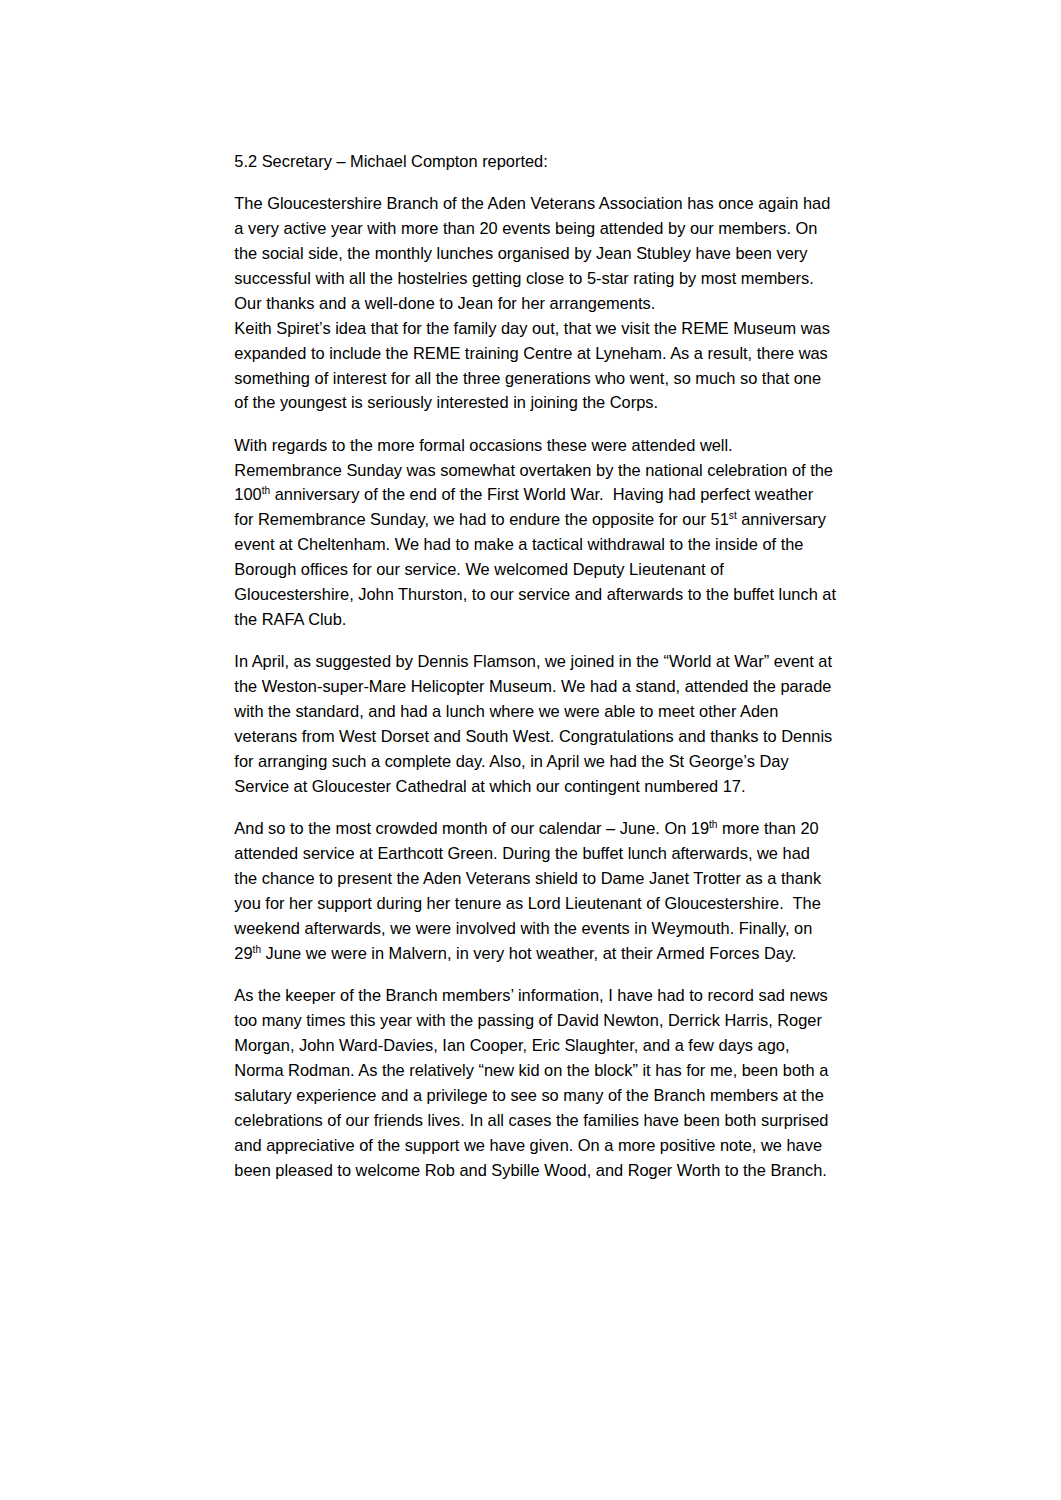5.2 Secretary – Michael Compton reported:
The Gloucestershire Branch of the Aden Veterans Association has once again had a very active year with more than 20 events being attended by our members. On the social side, the monthly lunches organised by Jean Stubley have been very successful with all the hostelries getting close to 5-star rating by most members. Our thanks and a well-done to Jean for her arrangements.
Keith Spiret’s idea that for the family day out, that we visit the REME Museum was expanded to include the REME training Centre at Lyneham. As a result, there was something of interest for all the three generations who went, so much so that one of the youngest is seriously interested in joining the Corps.
With regards to the more formal occasions these were attended well. Remembrance Sunday was somewhat overtaken by the national celebration of the 100th anniversary of the end of the First World War. Having had perfect weather for Remembrance Sunday, we had to endure the opposite for our 51st anniversary event at Cheltenham. We had to make a tactical withdrawal to the inside of the Borough offices for our service. We welcomed Deputy Lieutenant of Gloucestershire, John Thurston, to our service and afterwards to the buffet lunch at the RAFA Club.
In April, as suggested by Dennis Flamson, we joined in the “World at War” event at the Weston-super-Mare Helicopter Museum. We had a stand, attended the parade with the standard, and had a lunch where we were able to meet other Aden veterans from West Dorset and South West. Congratulations and thanks to Dennis for arranging such a complete day. Also, in April we had the St George’s Day Service at Gloucester Cathedral at which our contingent numbered 17.
And so to the most crowded month of our calendar – June. On 19th more than 20 attended service at Earthcott Green. During the buffet lunch afterwards, we had the chance to present the Aden Veterans shield to Dame Janet Trotter as a thank you for her support during her tenure as Lord Lieutenant of Gloucestershire. The weekend afterwards, we were involved with the events in Weymouth. Finally, on 29th June we were in Malvern, in very hot weather, at their Armed Forces Day.
As the keeper of the Branch members’ information, I have had to record sad news too many times this year with the passing of David Newton, Derrick Harris, Roger Morgan, John Ward-Davies, Ian Cooper, Eric Slaughter, and a few days ago, Norma Rodman. As the relatively “new kid on the block” it has for me, been both a salutary experience and a privilege to see so many of the Branch members at the celebrations of our friends lives. In all cases the families have been both surprised and appreciative of the support we have given. On a more positive note, we have been pleased to welcome Rob and Sybille Wood, and Roger Worth to the Branch.